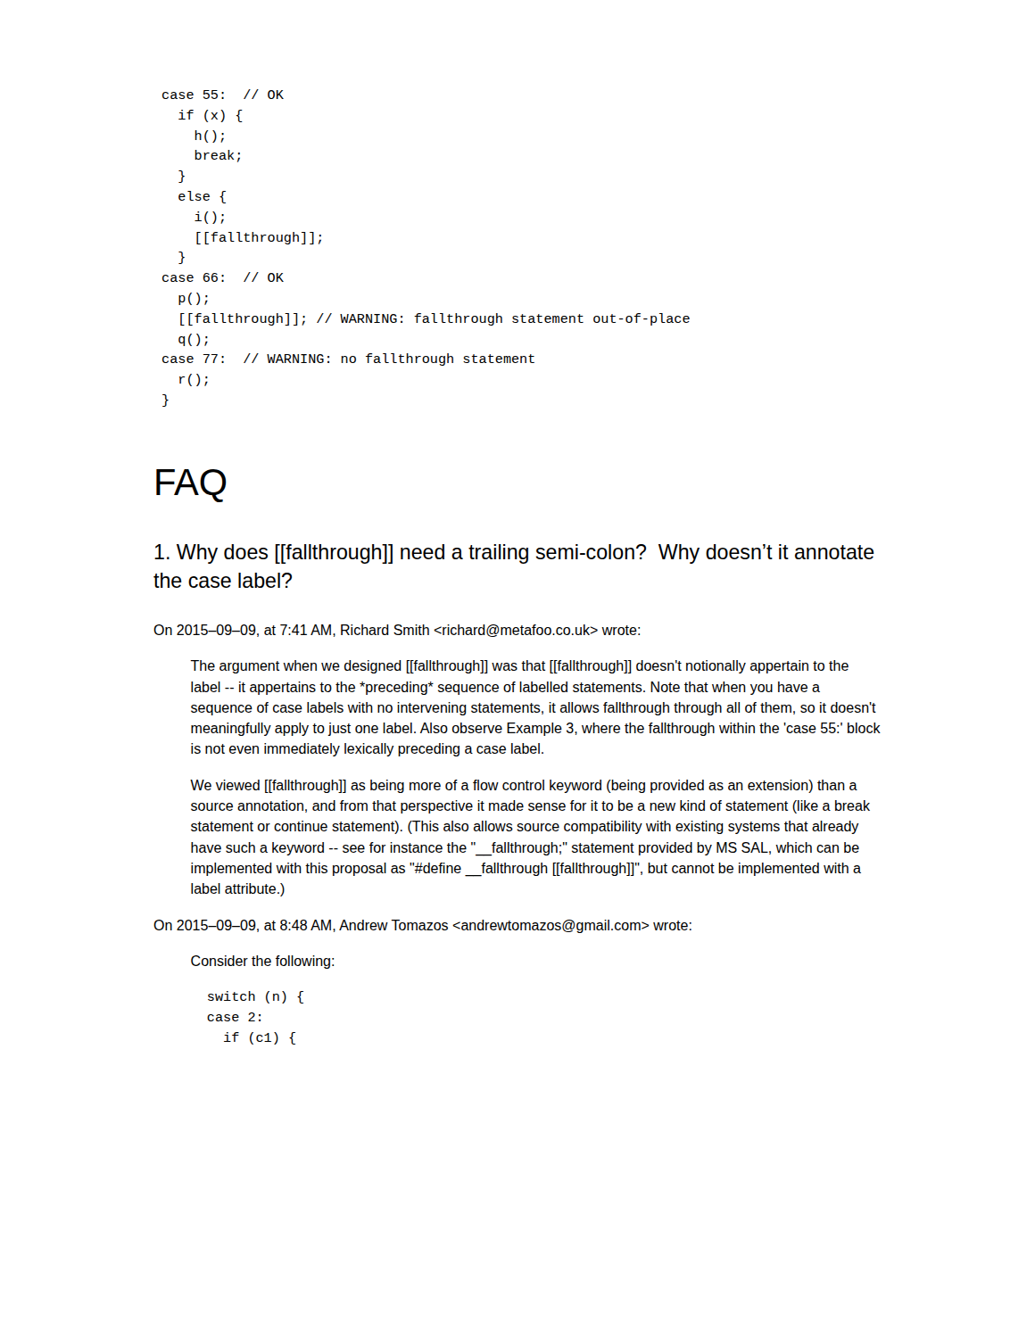case 55:  // OK
  if (x) {
    h();
    break;
  }
  else {
    i();
    [[fallthrough]];
  }
case 66:  // OK
  p();
  [[fallthrough]]; // WARNING: fallthrough statement out-of-place
  q();
case 77:  // WARNING: no fallthrough statement
  r();
}
FAQ
1. Why does [[fallthrough]] need a trailing semi-colon? Why doesn’t it annotate the case label?
On 2015–09–09, at 7:41 AM, Richard Smith <richard@metafoo.co.uk> wrote:
The argument when we designed [[fallthrough]] was that [[fallthrough]] doesn't notionally appertain to the label -- it appertains to the *preceding* sequence of labelled statements. Note that when you have a sequence of case labels with no intervening statements, it allows fallthrough through all of them, so it doesn't meaningfully apply to just one label. Also observe Example 3, where the fallthrough within the 'case 55:' block is not even immediately lexically preceding a case label.
We viewed [[fallthrough]] as being more of a flow control keyword (being provided as an extension) than a source annotation, and from that perspective it made sense for it to be a new kind of statement (like a break statement or continue statement). (This also allows source compatibility with existing systems that already have such a keyword -- see for instance the "__fallthrough;" statement provided by MS SAL, which can be implemented with this proposal as "#define __fallthrough [[fallthrough]]", but cannot be implemented with a label attribute.)
On 2015–09–09, at 8:48 AM, Andrew Tomazos <andrewtomazos@gmail.com> wrote:
Consider the following:
  switch (n) {
  case 2:
    if (c1) {